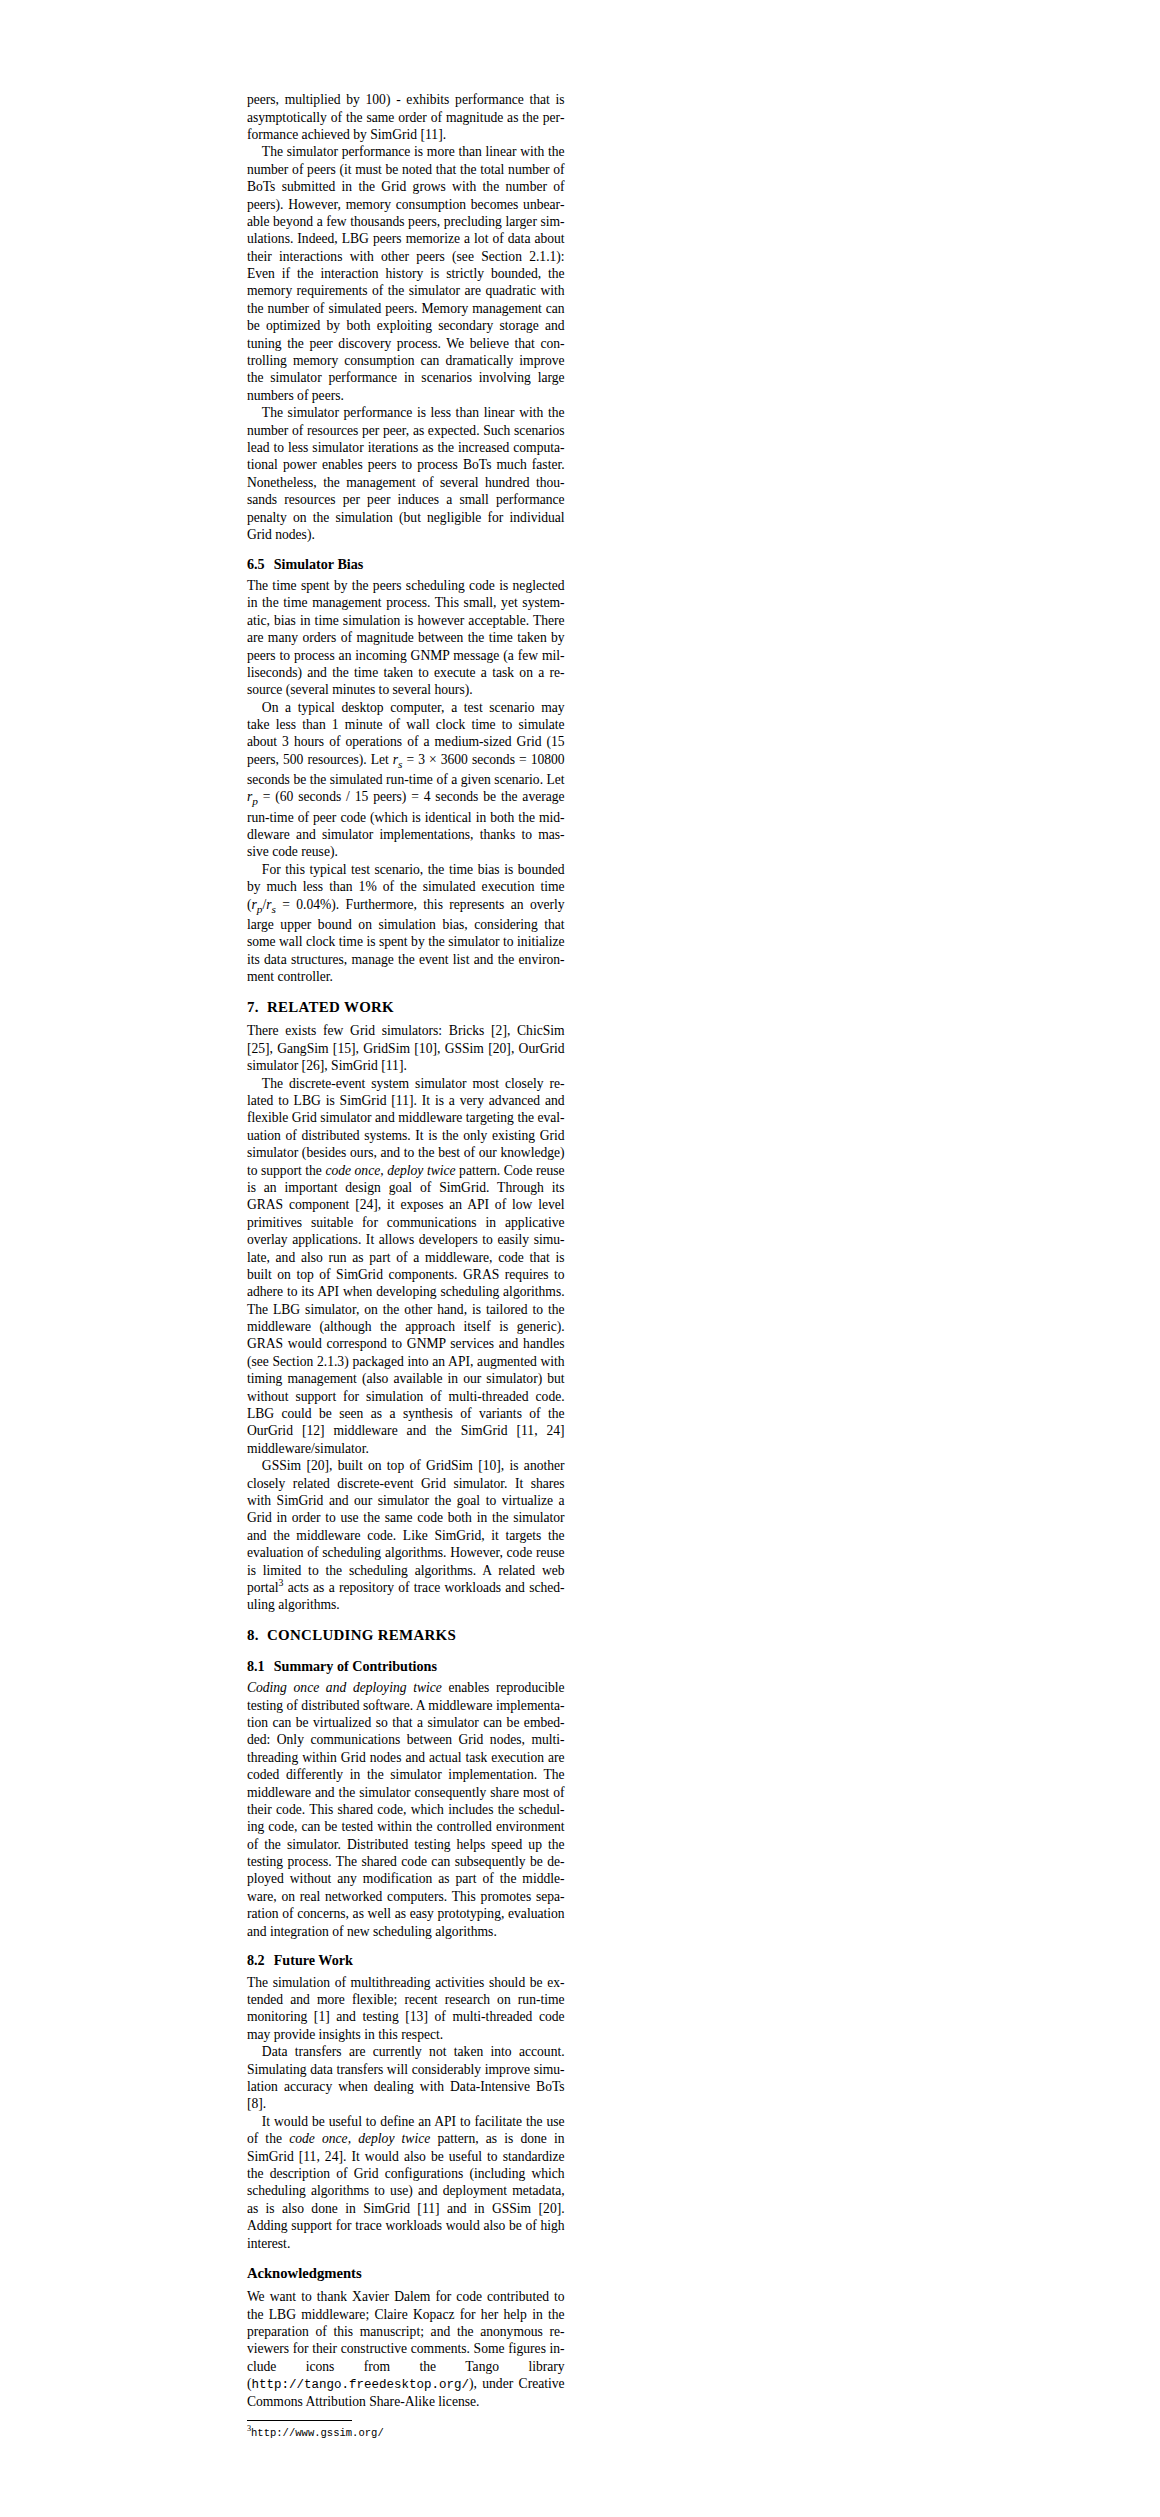peers, multiplied by 100) - exhibits performance that is asymptotically of the same order of magnitude as the performance achieved by SimGrid [11].
The simulator performance is more than linear with the number of peers (it must be noted that the total number of BoTs submitted in the Grid grows with the number of peers). However, memory consumption becomes unbearable beyond a few thousands peers, precluding larger simulations. Indeed, LBG peers memorize a lot of data about their interactions with other peers (see Section 2.1.1): Even if the interaction history is strictly bounded, the memory requirements of the simulator are quadratic with the number of simulated peers. Memory management can be optimized by both exploiting secondary storage and tuning the peer discovery process. We believe that controlling memory consumption can dramatically improve the simulator performance in scenarios involving large numbers of peers.
The simulator performance is less than linear with the number of resources per peer, as expected. Such scenarios lead to less simulator iterations as the increased computational power enables peers to process BoTs much faster. Nonetheless, the management of several hundred thousands resources per peer induces a small performance penalty on the simulation (but negligible for individual Grid nodes).
6.5 Simulator Bias
The time spent by the peers scheduling code is neglected in the time management process. This small, yet systematic, bias in time simulation is however acceptable. There are many orders of magnitude between the time taken by peers to process an incoming GNMP message (a few milliseconds) and the time taken to execute a task on a resource (several minutes to several hours).
On a typical desktop computer, a test scenario may take less than 1 minute of wall clock time to simulate about 3 hours of operations of a medium-sized Grid (15 peers, 500 resources). Let rs = 3 × 3600 seconds = 10800 seconds be the simulated run-time of a given scenario. Let rp = (60 seconds / 15 peers) = 4 seconds be the average run-time of peer code (which is identical in both the middleware and simulator implementations, thanks to massive code reuse).
For this typical test scenario, the time bias is bounded by much less than 1% of the simulated execution time (rp/rs = 0.04%). Furthermore, this represents an overly large upper bound on simulation bias, considering that some wall clock time is spent by the simulator to initialize its data structures, manage the event list and the environment controller.
7. RELATED WORK
There exists few Grid simulators: Bricks [2], ChicSim [25], GangSim [15], GridSim [10], GSSim [20], OurGrid simulator [26], SimGrid [11].
The discrete-event system simulator most closely related to LBG is SimGrid [11]. It is a very advanced and flexible Grid simulator and middleware targeting the evaluation of distributed systems. It is the only existing Grid simulator (besides ours, and to the best of our knowledge) to support the code once, deploy twice pattern. Code reuse is an important design goal of SimGrid. Through its GRAS component [24], it exposes an API of low level primitives suitable for communications in applicative overlay applications. It allows developers to easily simulate, and also run as part of a middleware, code that is built on top of SimGrid components. GRAS requires to adhere to its API when developing scheduling algorithms. The LBG simulator, on the other hand, is tailored to the middleware (although the approach itself is generic). GRAS would correspond to GNMP services and handles (see Section 2.1.3) packaged into an API, augmented with timing management (also available in our simulator) but without support for simulation of multi-threaded code. LBG could be seen as a synthesis of variants of the OurGrid [12] middleware and the SimGrid [11, 24] middleware/simulator.
GSSim [20], built on top of GridSim [10], is another closely related discrete-event Grid simulator. It shares with SimGrid and our simulator the goal to virtualize a Grid in order to use the same code both in the simulator and the middleware code. Like SimGrid, it targets the evaluation of scheduling algorithms. However, code reuse is limited to the scheduling algorithms. A related web portal3 acts as a repository of trace workloads and scheduling algorithms.
8. CONCLUDING REMARKS
8.1 Summary of Contributions
Coding once and deploying twice enables reproducible testing of distributed software. A middleware implementation can be virtualized so that a simulator can be embedded: Only communications between Grid nodes, multithreading within Grid nodes and actual task execution are coded differently in the simulator implementation. The middleware and the simulator consequently share most of their code. This shared code, which includes the scheduling code, can be tested within the controlled environment of the simulator. Distributed testing helps speed up the testing process. The shared code can subsequently be deployed without any modification as part of the middleware, on real networked computers. This promotes separation of concerns, as well as easy prototyping, evaluation and integration of new scheduling algorithms.
8.2 Future Work
The simulation of multithreading activities should be extended and more flexible; recent research on run-time monitoring [1] and testing [13] of multi-threaded code may provide insights in this respect.
Data transfers are currently not taken into account. Simulating data transfers will considerably improve simulation accuracy when dealing with Data-Intensive BoTs [8].
It would be useful to define an API to facilitate the use of the code once, deploy twice pattern, as is done in SimGrid [11, 24]. It would also be useful to standardize the description of Grid configurations (including which scheduling algorithms to use) and deployment metadata, as is also done in SimGrid [11] and in GSSim [20]. Adding support for trace workloads would also be of high interest.
Acknowledgments
We want to thank Xavier Dalem for code contributed to the LBG middleware; Claire Kopacz for her help in the preparation of this manuscript; and the anonymous reviewers for their constructive comments. Some figures include icons from the Tango library (http://tango.freedesktop.org/), under Creative Commons Attribution Share-Alike license.
3http://www.gssim.org/